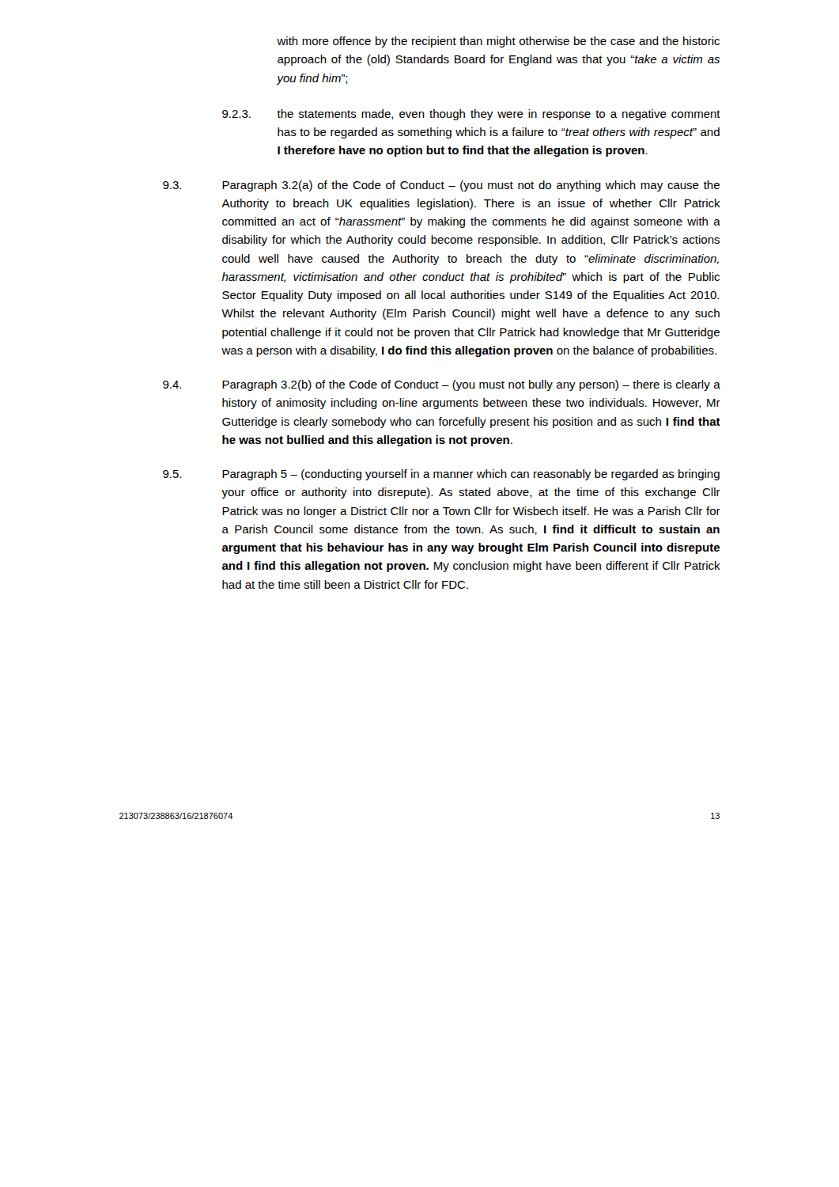with more offence by the recipient than might otherwise be the case and the historic approach of the (old) Standards Board for England was that you “take a victim as you find him”;
9.2.3.
the statements made, even though they were in response to a negative comment has to be regarded as something which is a failure to “treat others with respect” and I therefore have no option but to find that the allegation is proven.
9.3.
Paragraph 3.2(a) of the Code of Conduct – (you must not do anything which may cause the Authority to breach UK equalities legislation). There is an issue of whether Cllr Patrick committed an act of “harassment” by making the comments he did against someone with a disability for which the Authority could become responsible. In addition, Cllr Patrick’s actions could well have caused the Authority to breach the duty to “eliminate discrimination, harassment, victimisation and other conduct that is prohibited” which is part of the Public Sector Equality Duty imposed on all local authorities under S149 of the Equalities Act 2010. Whilst the relevant Authority (Elm Parish Council) might well have a defence to any such potential challenge if it could not be proven that Cllr Patrick had knowledge that Mr Gutteridge was a person with a disability, I do find this allegation proven on the balance of probabilities.
9.4.
Paragraph 3.2(b) of the Code of Conduct – (you must not bully any person) – there is clearly a history of animosity including on-line arguments between these two individuals. However, Mr Gutteridge is clearly somebody who can forcefully present his position and as such I find that he was not bullied and this allegation is not proven.
9.5.
Paragraph 5 – (conducting yourself in a manner which can reasonably be regarded as bringing your office or authority into disrepute). As stated above, at the time of this exchange Cllr Patrick was no longer a District Cllr nor a Town Cllr for Wisbech itself. He was a Parish Cllr for a Parish Council some distance from the town. As such, I find it difficult to sustain an argument that his behaviour has in any way brought Elm Parish Council into disrepute and I find this allegation not proven. My conclusion might have been different if Cllr Patrick had at the time still been a District Cllr for FDC.
213073/238863/16/21876074 13